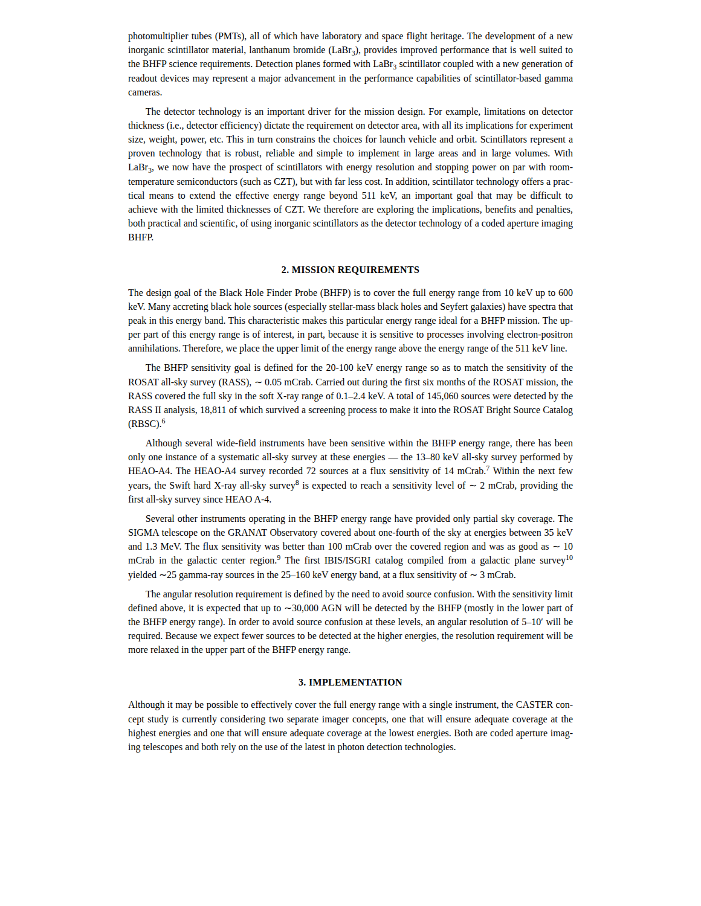photomultiplier tubes (PMTs), all of which have laboratory and space flight heritage. The development of a new inorganic scintillator material, lanthanum bromide (LaBr3), provides improved performance that is well suited to the BHFP science requirements. Detection planes formed with LaBr3 scintillator coupled with a new generation of readout devices may represent a major advancement in the performance capabilities of scintillator-based gamma cameras.
The detector technology is an important driver for the mission design. For example, limitations on detector thickness (i.e., detector efficiency) dictate the requirement on detector area, with all its implications for experiment size, weight, power, etc. This in turn constrains the choices for launch vehicle and orbit. Scintillators represent a proven technology that is robust, reliable and simple to implement in large areas and in large volumes. With LaBr3, we now have the prospect of scintillators with energy resolution and stopping power on par with room-temperature semiconductors (such as CZT), but with far less cost. In addition, scintillator technology offers a practical means to extend the effective energy range beyond 511 keV, an important goal that may be difficult to achieve with the limited thicknesses of CZT. We therefore are exploring the implications, benefits and penalties, both practical and scientific, of using inorganic scintillators as the detector technology of a coded aperture imaging BHFP.
2. MISSION REQUIREMENTS
The design goal of the Black Hole Finder Probe (BHFP) is to cover the full energy range from 10 keV up to 600 keV. Many accreting black hole sources (especially stellar-mass black holes and Seyfert galaxies) have spectra that peak in this energy band. This characteristic makes this particular energy range ideal for a BHFP mission. The upper part of this energy range is of interest, in part, because it is sensitive to processes involving electron-positron annihilations. Therefore, we place the upper limit of the energy range above the energy range of the 511 keV line.
The BHFP sensitivity goal is defined for the 20-100 keV energy range so as to match the sensitivity of the ROSAT all-sky survey (RASS), ∼ 0.05 mCrab. Carried out during the first six months of the ROSAT mission, the RASS covered the full sky in the soft X-ray range of 0.1–2.4 keV. A total of 145,060 sources were detected by the RASS II analysis, 18,811 of which survived a screening process to make it into the ROSAT Bright Source Catalog (RBSC).6
Although several wide-field instruments have been sensitive within the BHFP energy range, there has been only one instance of a systematic all-sky survey at these energies — the 13–80 keV all-sky survey performed by HEAO-A4. The HEAO-A4 survey recorded 72 sources at a flux sensitivity of 14 mCrab.7 Within the next few years, the Swift hard X-ray all-sky survey8 is expected to reach a sensitivity level of ∼ 2 mCrab, providing the first all-sky survey since HEAO A-4.
Several other instruments operating in the BHFP energy range have provided only partial sky coverage. The SIGMA telescope on the GRANAT Observatory covered about one-fourth of the sky at energies between 35 keV and 1.3 MeV. The flux sensitivity was better than 100 mCrab over the covered region and was as good as ∼ 10 mCrab in the galactic center region.9 The first IBIS/ISGRI catalog compiled from a galactic plane survey10 yielded ∼25 gamma-ray sources in the 25–160 keV energy band, at a flux sensitivity of ∼ 3 mCrab.
The angular resolution requirement is defined by the need to avoid source confusion. With the sensitivity limit defined above, it is expected that up to ∼30,000 AGN will be detected by the BHFP (mostly in the lower part of the BHFP energy range). In order to avoid source confusion at these levels, an angular resolution of 5–10′ will be required. Because we expect fewer sources to be detected at the higher energies, the resolution requirement will be more relaxed in the upper part of the BHFP energy range.
3. IMPLEMENTATION
Although it may be possible to effectively cover the full energy range with a single instrument, the CASTER concept study is currently considering two separate imager concepts, one that will ensure adequate coverage at the highest energies and one that will ensure adequate coverage at the lowest energies. Both are coded aperture imaging telescopes and both rely on the use of the latest in photon detection technologies.